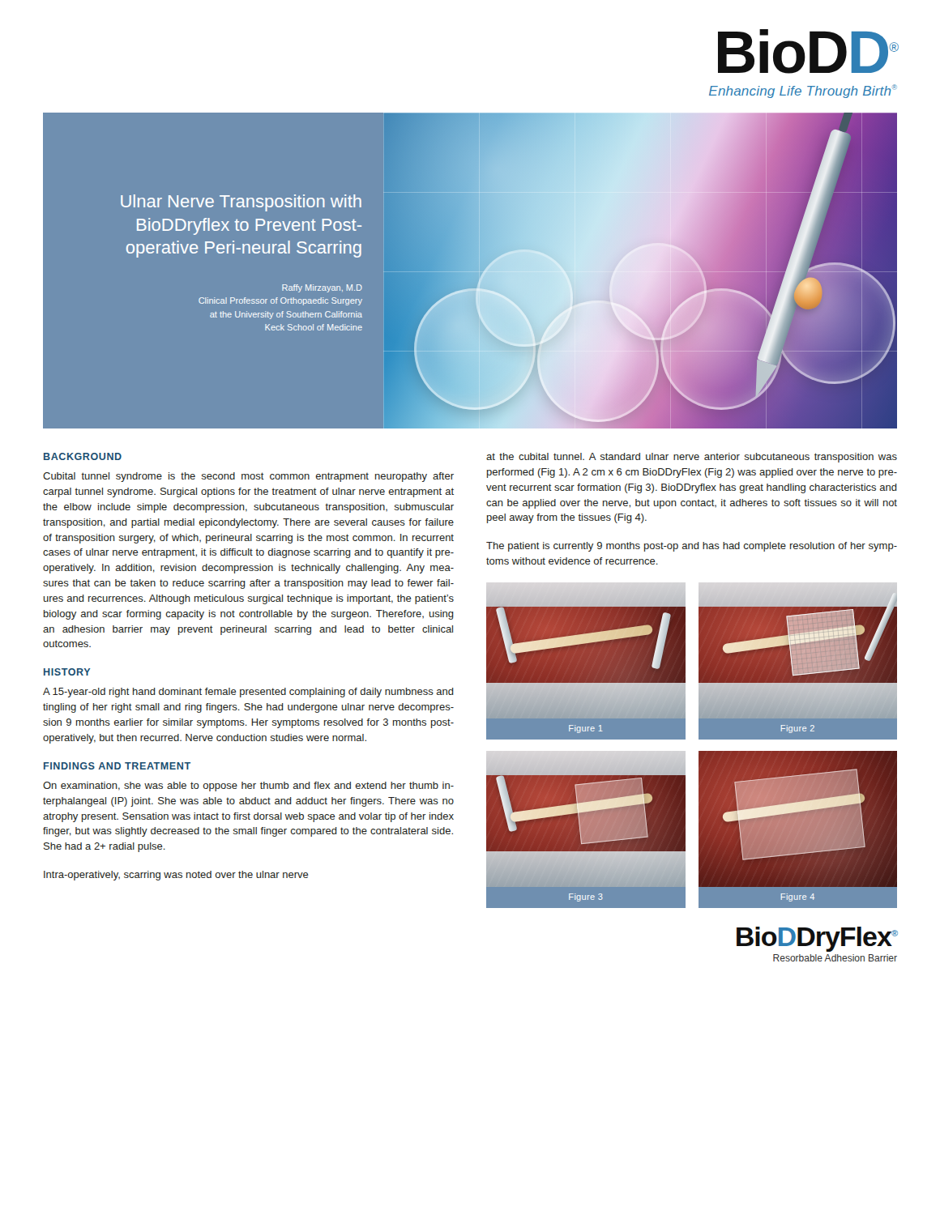Bio DD®
Enhancing Life Through Birth®
Ulnar Nerve Transposition with BioDDryflex to Prevent Post-operative Peri-neural Scarring
Raffy Mirzayan, M.D Clinical Professor of Orthopaedic Surgery
at the University of Southern California
Keck School of Medicine
Background
Cubital tunnel syndrome is the second most common entrapment neuropathy after carpal tunnel syndrome. Surgical options for the treatment of ulnar nerve entrapment at the elbow include simple decompression, subcutaneous transposition, submuscular transposition, and partial medial epicondylectomy. There are several causes for failure of transposition surgery, of which, perineural scarring is the most common. In recurrent cases of ulnar nerve entrapment, it is difficult to diagnose scarring and to quantify it preoperatively. In addition, revision decompression is technically challenging. Any measures that can be taken to reduce scarring after a transposition may lead to fewer failures and recurrences. Although meticulous surgical technique is important, the patient’s biology and scar forming capacity is not controllable by the surgeon. Therefore, using an adhesion barrier may prevent perineural scarring and lead to better clinical outcomes.
History
A 15-year-old right hand dominant female presented complaining of daily numbness and tingling of her right small and ring fingers. She had undergone ulnar nerve decompression 9 months earlier for similar symptoms. Her symptoms resolved for 3 months post-operatively, but then recurred. Nerve conduction studies were normal.
Findings and Treatment
On examination, she was able to oppose her thumb and flex and extend her thumb interphalangeal (IP) joint. She was able to abduct and adduct her fingers. There was no atrophy present. Sensation was intact to first dorsal web space and volar tip of her index finger, but was slightly decreased to the small finger compared to the contralateral side. She had a 2+ radial pulse.
Intra-operatively, scarring was noted over the ulnar nerve
at the cubital tunnel. A standard ulnar nerve anterior subcutaneous transposition was performed (Fig 1). A 2 cm x 6 cm BioDDryFlex (Fig 2) was applied over the nerve to prevent recurrent scar formation (Fig 3). BioDDryflex has great handling characteristics and can be applied over the nerve, but upon contact, it adheres to soft tissues so it will not peel away from the tissues (Fig 4).
The patient is currently 9 months post-op and has had complete resolution of her symptoms without evidence of recurrence.
Figure 1
Figure 2
Figure 3
Figure 4
BioDDryFlex®
Resorbable Adhesion Barrier